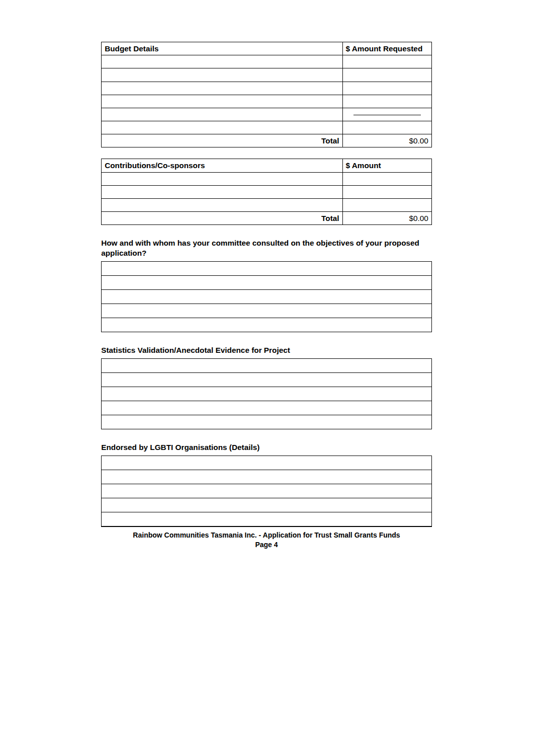| Budget Details | $ Amount Requested |
| --- | --- |
| Total | $0.00 |
| Contributions/Co-sponsors | $ Amount |
| --- | --- |
| Total | $0.00 |
How and with whom has your committee consulted on the objectives of your proposed application?
Statistics Validation/Anecdotal Evidence for Project
Endorsed by LGBTI Organisations (Details)
Rainbow Communities Tasmania Inc. - Application for Trust Small Grants Funds
Page 4